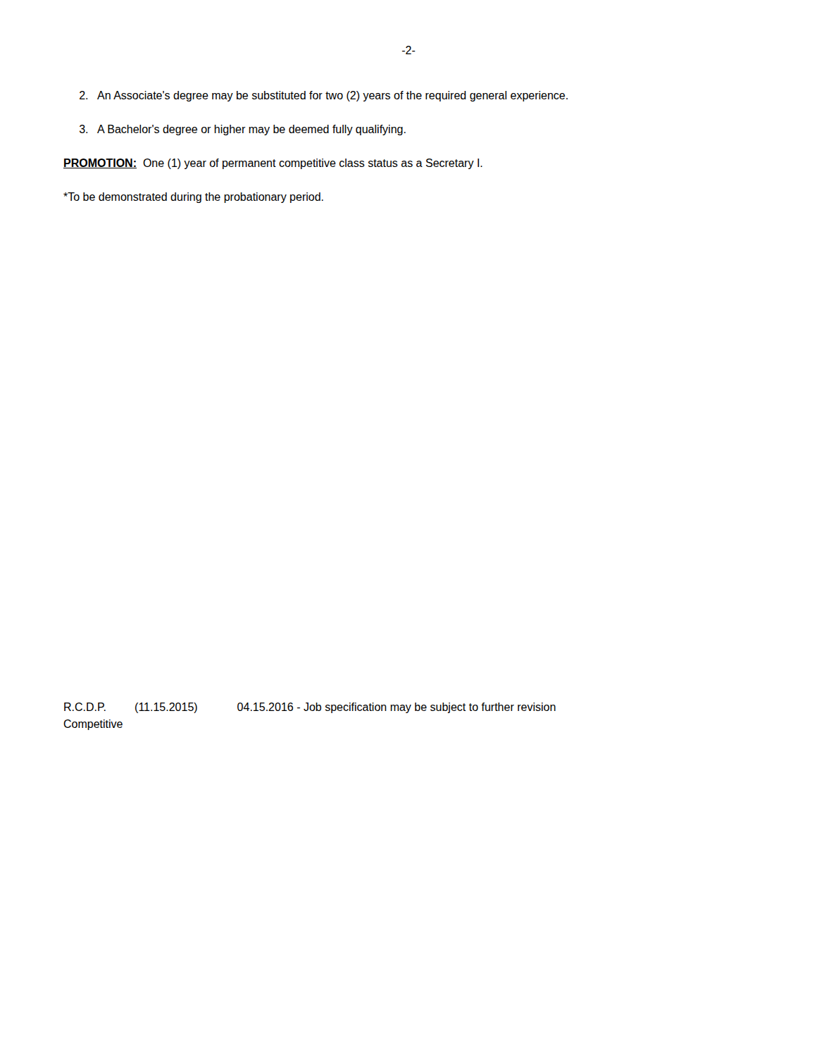-2-
An Associate's degree may be substituted for two (2) years of the required general experience.
A Bachelor's degree or higher may be deemed fully qualifying.
PROMOTION: One (1) year of permanent competitive class status as a Secretary I.
*To be demonstrated during the probationary period.
R.C.D.P. (11.15.2015) 04.15.2016 - Job specification may be subject to further revision
Competitive